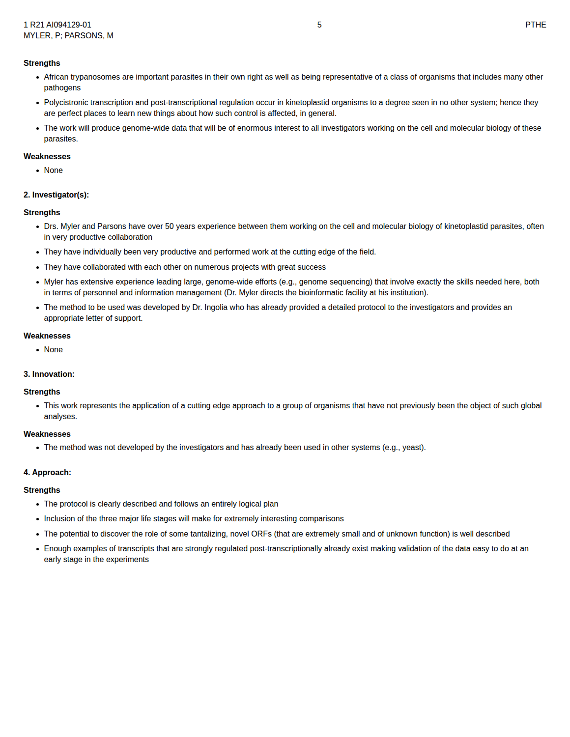1 R21 AI094129-01
MYLER, P; PARSONS, M
5
PTHE
Strengths
African trypanosomes are important parasites in their own right as well as being representative of a class of organisms that includes many other pathogens
Polycistronic transcription and post-transcriptional regulation occur in kinetoplastid organisms to a degree seen in no other system; hence they are perfect places to learn new things about how such control is affected, in general.
The work will produce genome-wide data that will be of enormous interest to all investigators working on the cell and molecular biology of these parasites.
Weaknesses
None
2. Investigator(s):
Strengths
Drs. Myler and Parsons have over 50 years experience between them working on the cell and molecular biology of kinetoplastid parasites, often in very productive collaboration
They have individually been very productive and performed work at the cutting edge of the field.
They have collaborated with each other on numerous projects with great success
Myler has extensive experience leading large, genome-wide efforts (e.g., genome sequencing) that involve exactly the skills needed here, both in terms of personnel and information management (Dr. Myler directs the bioinformatic facility at his institution).
The method to be used was developed by Dr. Ingolia who has already provided a detailed protocol to the investigators and provides an appropriate letter of support.
Weaknesses
None
3. Innovation:
Strengths
This work represents the application of a cutting edge approach to a group of organisms that have not previously been the object of such global analyses.
Weaknesses
The method was not developed by the investigators and has already been used in other systems (e.g., yeast).
4. Approach:
Strengths
The protocol is clearly described and follows an entirely logical plan
Inclusion of the three major life stages will make for extremely interesting comparisons
The potential to discover the role of some tantalizing, novel ORFs (that are extremely small and of unknown function) is well described
Enough examples of transcripts that are strongly regulated post-transcriptionally already exist making validation of the data easy to do at an early stage in the experiments